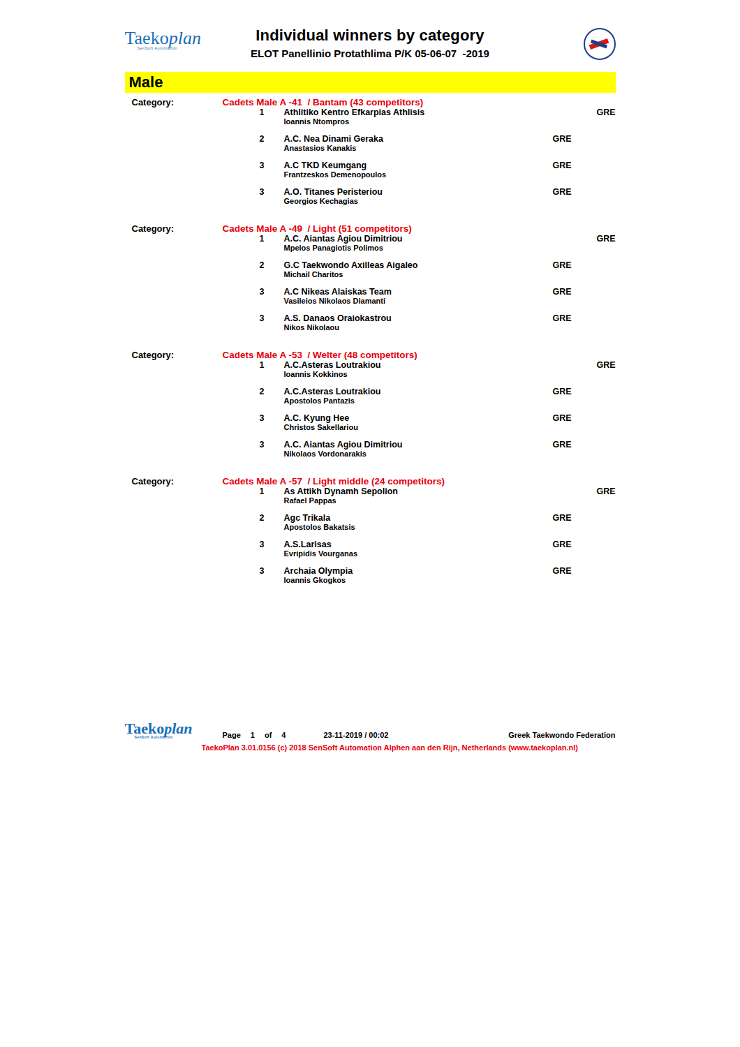Taeko plan
SenSoft Automation
Individual winners by category
ELOT Panellinio Protathlima P/K 05-06-07 -2019
Male
| Category: | Cadets Male A -41 / Bantam (43 competitors) |
| | 1 | Athlitiko Kentro Efkarpias Athlisis | GRE |
| | | Ioannis Ntompros | |
| | 2 | A.C. Nea Dinami Geraka | GRE |
| | | Anastasios Kanakis | |
| | 3 | A.C TKD Keumgang | GRE |
| | | Frantzeskos Demenopoulos | |
| | 3 | A.O. Titanes Peristeriou | GRE |
| | | Georgios Kechagias | |
| Category: | Cadets Male A -49 / Light (51 competitors) |
| | 1 | A.C. Aiantas Agiou Dimitriou | GRE |
| | | Mpelos Panagiotis Polimos | |
| | 2 | G.C Taekwondo Axilleas Aigaleo | GRE |
| | | Michail Charitos | |
| | 3 | A.C Nikeas Alaiskas Team | GRE |
| | | Vasileios Nikolaos Diamanti | |
| | 3 | A.S. Danaos Oraiokastrou | GRE |
| | | Nikos Nikolaou | |
| Category: | Cadets Male A -53 / Welter (48 competitors) |
| | 1 | A.C.Asteras Loutrakiou | GRE |
| | | Ioannis Kokkinos | |
| | 2 | A.C.Asteras Loutrakiou | GRE |
| | | Apostolos Pantazis | |
| | 3 | A.C. Kyung Hee | GRE |
| | | Christos Sakellariou | |
| | 3 | A.C. Aiantas Agiou Dimitriou | GRE |
| | | Nikolaos Vordonarakis | |
| Category: | Cadets Male A -57 / Light middle (24 competitors) |
| | 1 | As Attikh Dynamh Sepolion | GRE |
| | | Rafael Pappas | |
| | 2 | Agc Trikala | GRE |
| | | Apostolos Bakatsis | |
| | 3 | A.S.Larisas | GRE |
| | | Evripidis Vourganas | |
| | 3 | Archaia Olympia | GRE |
| | | Ioannis Gkogkos | |
Taekoplan
SenSoft Automation
Page1of4
23-11-2019 / 00:02
Greek Taekwondo Federation
TaekoPlan 3.01.0156 (c) 2018 SenSoft Automation Alphen aan den Rijn, Netherlands (www.taekoplan.nl)